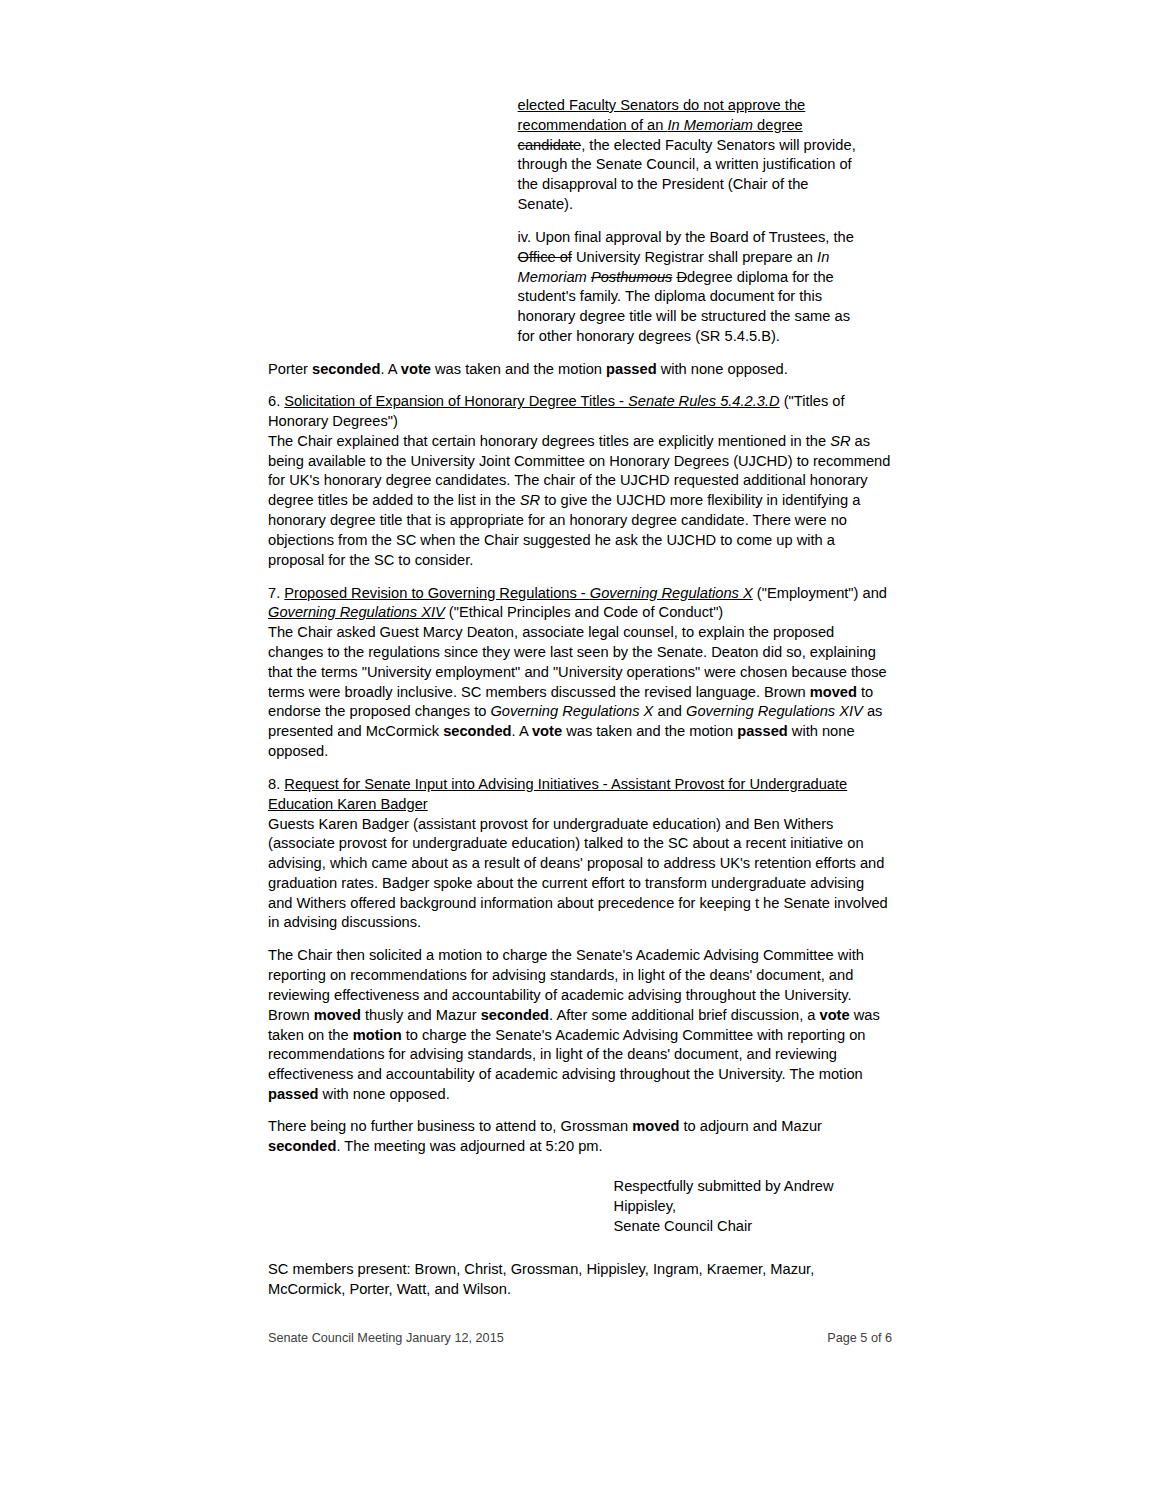elected Faculty Senators do not approve the recommendation of an In Memoriam degree candidate, the elected Faculty Senators will provide, through the Senate Council, a written justification of the disapproval to the President (Chair of the Senate).
iv. Upon final approval by the Board of Trustees, the Office of University Registrar shall prepare an In Memoriam Posthumous Ddegree diploma for the student's family. The diploma document for this honorary degree title will be structured the same as for other honorary degrees (SR 5.4.5.B).
Porter seconded. A vote was taken and the motion passed with none opposed.
6. Solicitation of Expansion of Honorary Degree Titles - Senate Rules 5.4.2.3.D ("Titles of Honorary Degrees")
The Chair explained that certain honorary degrees titles are explicitly mentioned in the SR as being available to the University Joint Committee on Honorary Degrees (UJCHD) to recommend for UK's honorary degree candidates. The chair of the UJCHD requested additional honorary degree titles be added to the list in the SR to give the UJCHD more flexibility in identifying a honorary degree title that is appropriate for an honorary degree candidate. There were no objections from the SC when the Chair suggested he ask the UJCHD to come up with a proposal for the SC to consider.
7. Proposed Revision to Governing Regulations - Governing Regulations X ("Employment") and Governing Regulations XIV ("Ethical Principles and Code of Conduct")
The Chair asked Guest Marcy Deaton, associate legal counsel, to explain the proposed changes to the regulations since they were last seen by the Senate. Deaton did so, explaining that the terms "University employment" and "University operations" were chosen because those terms were broadly inclusive. SC members discussed the revised language. Brown moved to endorse the proposed changes to Governing Regulations X and Governing Regulations XIV as presented and McCormick seconded. A vote was taken and the motion passed with none opposed.
8. Request for Senate Input into Advising Initiatives - Assistant Provost for Undergraduate Education Karen Badger
Guests Karen Badger (assistant provost for undergraduate education) and Ben Withers (associate provost for undergraduate education) talked to the SC about a recent initiative on advising, which came about as a result of deans' proposal to address UK's retention efforts and graduation rates. Badger spoke about the current effort to transform undergraduate advising and Withers offered background information about precedence for keeping t he Senate involved in advising discussions.
The Chair then solicited a motion to charge the Senate's Academic Advising Committee with reporting on recommendations for advising standards, in light of the deans' document, and reviewing effectiveness and accountability of academic advising throughout the University. Brown moved thusly and Mazur seconded. After some additional brief discussion, a vote was taken on the motion to charge the Senate's Academic Advising Committee with reporting on recommendations for advising standards, in light of the deans' document, and reviewing effectiveness and accountability of academic advising throughout the University. The motion passed with none opposed.
There being no further business to attend to, Grossman moved to adjourn and Mazur seconded. The meeting was adjourned at 5:20 pm.
Respectfully submitted by Andrew Hippisley,
Senate Council Chair
SC members present: Brown, Christ, Grossman, Hippisley, Ingram, Kraemer, Mazur, McCormick, Porter, Watt, and Wilson.
Senate Council Meeting January 12, 2015 Page 5 of 6